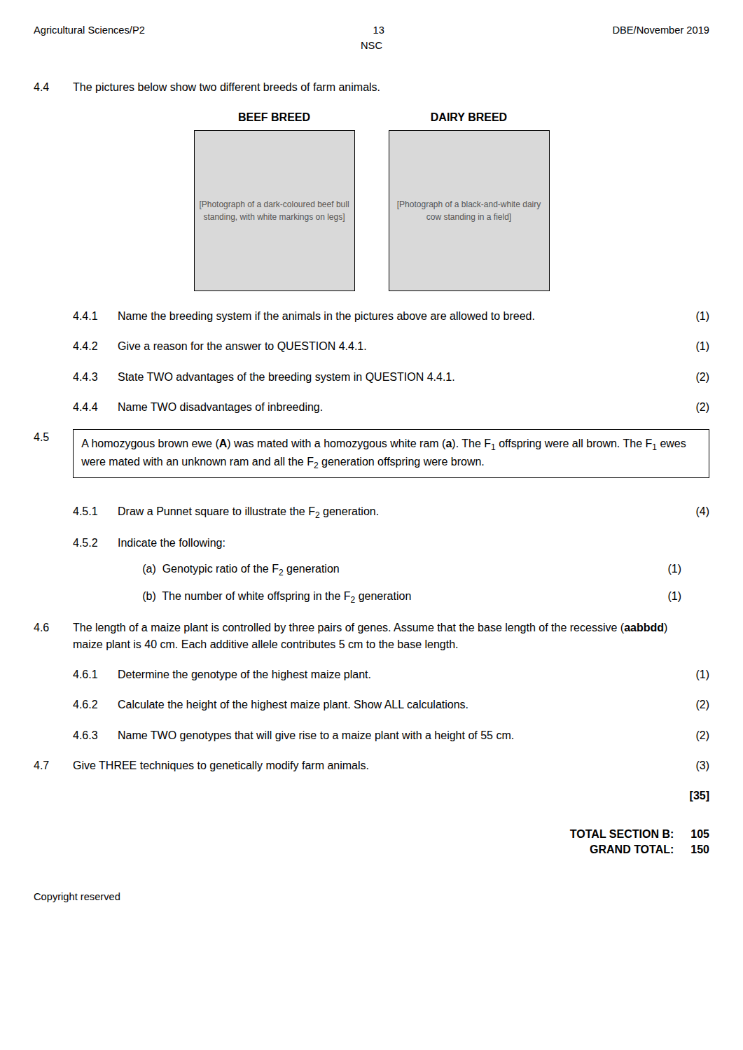Agricultural Sciences/P2
13
DBE/November 2019
NSC
4.4
The pictures below show two different breeds of farm animals.
BEEF BREED
[Photograph of a dark-coloured beef bull standing, with white markings on legs]
DAIRY BREED
[Photograph of a black-and-white dairy cow standing in a field]
4.4.1
Name the breeding system if the animals in the pictures above are allowed to breed. (1)
4.4.2
Give a reason for the answer to QUESTION 4.4.1. (1)
4.4.3
State TWO advantages of the breeding system in QUESTION 4.4.1. (2)
4.4.4
Name TWO disadvantages of inbreeding. (2)
4.5
A homozygous brown ewe (A) was mated with a homozygous white ram (a). The F1 offspring were all brown. The F1 ewes were mated with an unknown ram and all the F2 generation offspring were brown.
4.5.1
Draw a Punnet square to illustrate the F2 generation. (4)
4.5.2
Indicate the following:
(a) Genotypic ratio of the F2 generation (1)
(b) The number of white offspring in the F2 generation (1)
4.6
The length of a maize plant is controlled by three pairs of genes. Assume that the base length of the recessive (aabbdd) maize plant is 40 cm. Each additive allele contributes 5 cm to the base length.
4.6.1
Determine the genotype of the highest maize plant. (1)
4.6.2
Calculate the height of the highest maize plant. Show ALL calculations. (2)
4.6.3
Name TWO genotypes that will give rise to a maize plant with a height of 55 cm. (2)
4.7
Give THREE techniques to genetically modify farm animals. (3)
[35]
TOTAL SECTION B: 105
GRAND TOTAL: 150
Copyright reserved